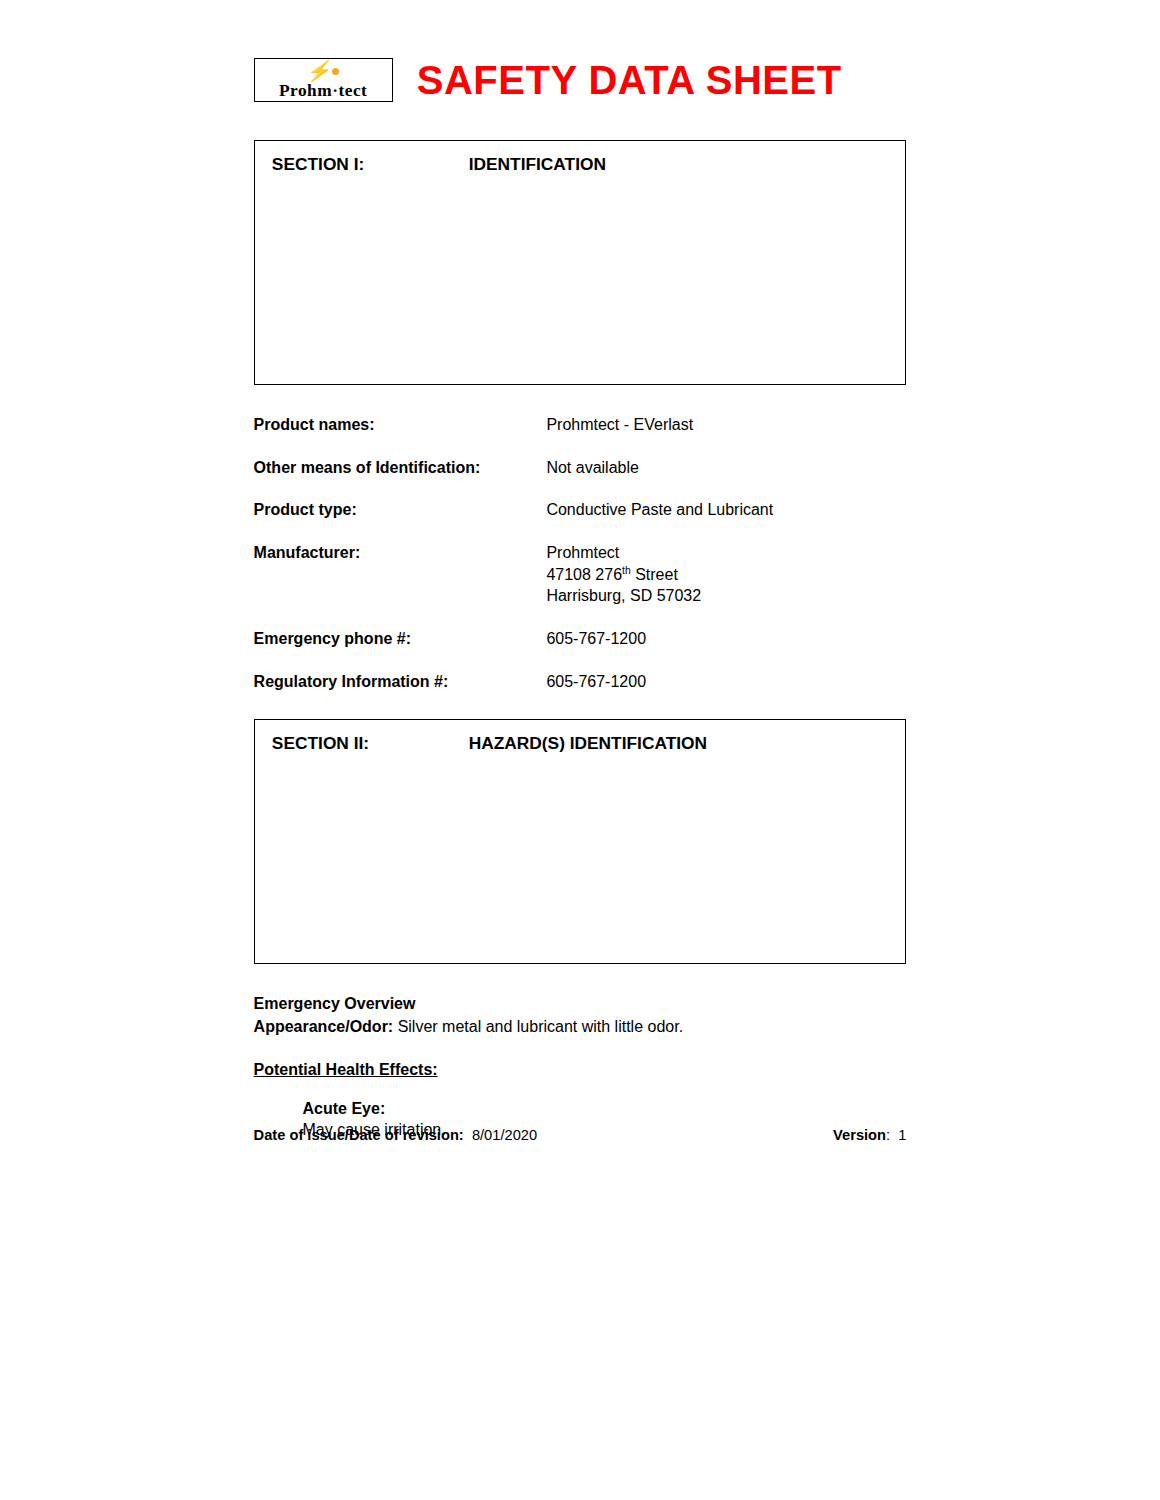⚡
Prohm·tect
SAFETY DATA SHEET
SECTION I: IDENTIFICATION
Product names:
Prohmtect - EVerlast
Other means of Identification:
Not available
Product type:
Conductive Paste and Lubricant
Manufacturer:
Prohmtect 47108 276th Street Harrisburg, SD 57032
Emergency phone #:
605-767-1200
Regulatory Information #:
605-767-1200
SECTION II: HAZARD(S) IDENTIFICATION
Emergency Overview
Appearance/Odor: Silver metal and lubricant with little odor.
Potential Health Effects:
Acute Eye:
May cause irritation.
Date of issue/Date of revision: 8/01/2020
Version: 1